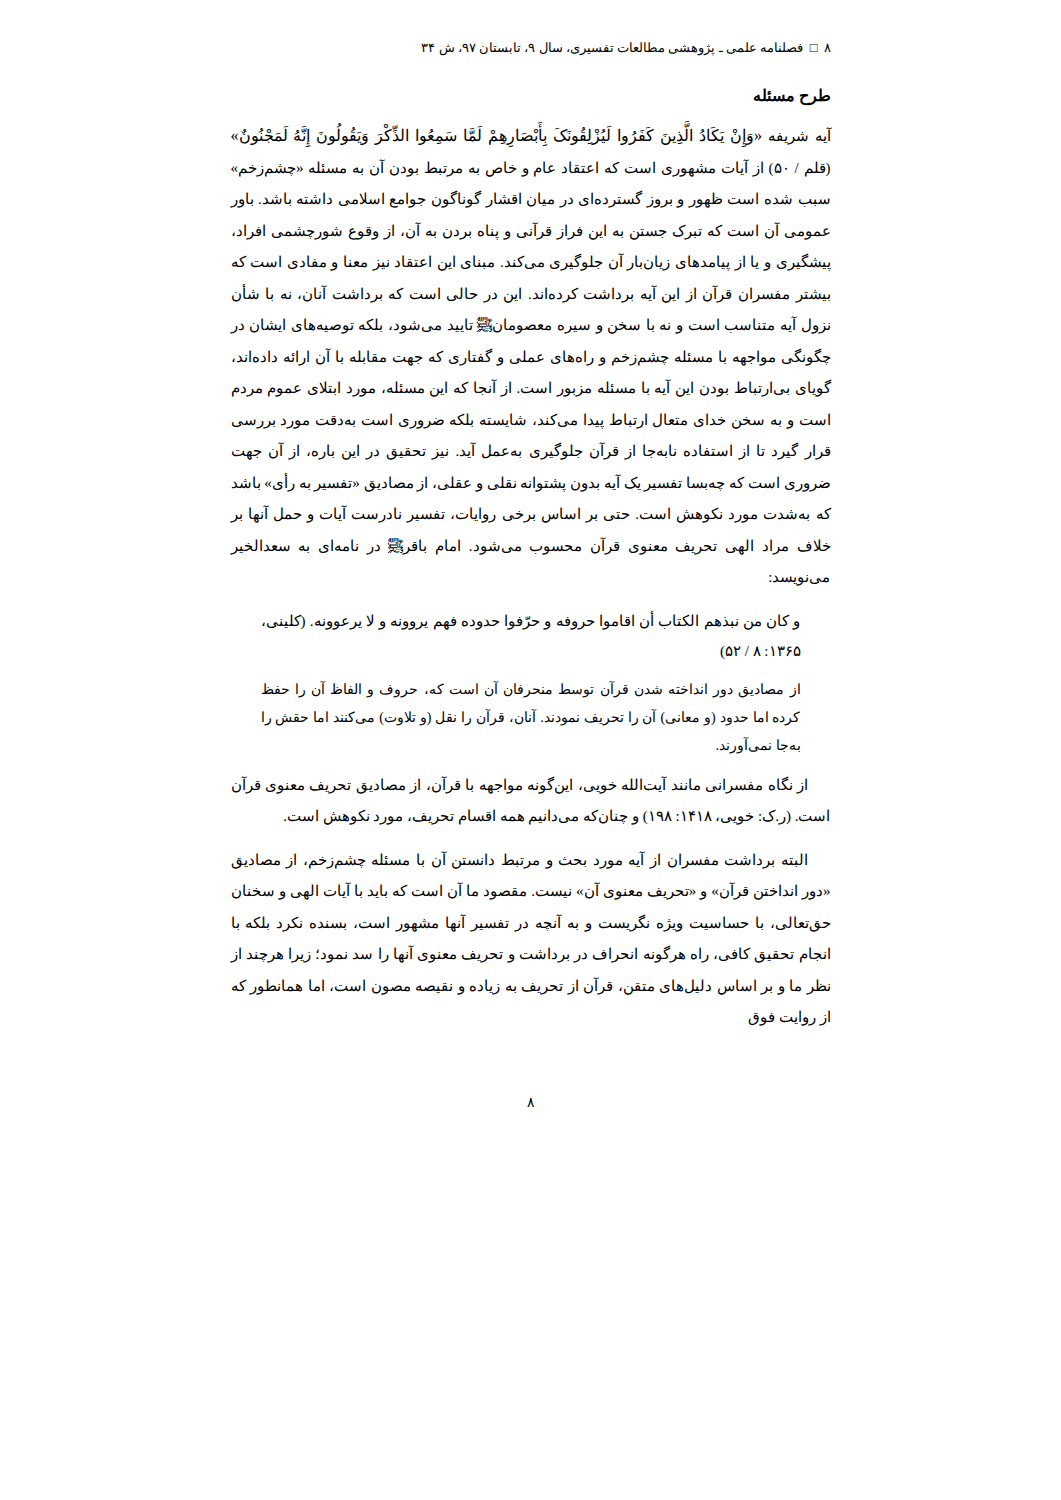۸ □ فصلنامه علمی ـ پژوهشی مطالعات تفسیری، سال ۹، تابستان ۹۷، ش ۳۴
طرح مسئله
آیه شریفه «وَإِنْ یَکَادُ الَّذِینَ کَفَرُوا لَیُزْلِقُونَکَ بِأَبْصَارِهِمْ لَمَّا سَمِعُوا الذِّکْرَ وَیَقُولُونَ إِنَّهُ لَمَجْنُونٌ» (قلم / ۵۰) از آیات مشهوری است که اعتقاد عام و خاص به مرتبط بودن آن به مسئله «چشم‌زخم» سبب شده است ظهور و بروز گسترده‌ای در میان اقشار گوناگون جوامع اسلامی داشته باشد. باور عمومی آن است که تبرک جستن به این فراز قرآنی و پناه بردن به آن، از وقوع شورچشمی افراد، پیشگیری و یا از پیامدهای زیان‌بار آن جلوگیری می‌کند. مبنای این اعتقاد نیز معنا و مفادی است که بیشتر مفسران قرآن از این آیه برداشت کرده‌اند. این در حالی است که برداشت آنان، نه با شأن نزول آیه متناسب است و نه با سخن و سیره معصومانﷺ تایید می‌شود، بلکه توصیه‌های ایشان در چگونگی مواجهه با مسئله چشم‌زخم و راه‌های عملی و گفتاری که جهت مقابله با آن ارائه داده‌اند، گویای بی‌ارتباط بودن این آیه با مسئله مزبور است. از آنجا که این مسئله، مورد ابتلای عموم مردم است و به سخن خدای متعال ارتباط پیدا می‌کند، شایسته بلکه ضروری است به‌دقت مورد بررسی قرار گیرد تا از استفاده نابه‌جا از قرآن جلوگیری به‌عمل آید. نیز تحقیق در این باره، از آن جهت ضروری است که چه‌بسا تفسیر یک آیه بدون پشتوانه نقلی و عقلی، از مصادیق «تفسیر به رأی» باشد که به‌شدت مورد نکوهش است. حتی بر اساس برخی روایات، تفسیر نادرست آیات و حمل آنها بر خلاف مراد الهی تحریف معنوی قرآن محسوب می‌شود. امام باقرﷺ در نامه‌ای به سعدالخیر می‌نویسد:
و کان من نبذهم الکتاب أن اقاموا حروفه و حرّفوا حدوده فهم یروونه و لا یرعوونه. (کلینی، ۱۳۶۵: ۸ / ۵۲)
از مصادیق دور انداخته شدن قرآن توسط منحرفان آن است که، حروف و الفاظ آن را حفظ کرده اما حدود (و معانی) آن را تحریف نمودند. آنان، قرآن را نقل (و تلاوت) می‌کنند اما حقش را به‌جا نمی‌آورند.
از نگاه مفسرانی مانند آیت‌الله خویی، این‌گونه مواجهه با قرآن، از مصادیق تحریف معنوی قرآن است. (ر.ک: خویی، ۱۴۱۸: ۱۹۸) و چنان‌که می‌دانیم همه اقسام تحریف، مورد نکوهش است.
البته برداشت مفسران از آیه مورد بحث و مرتبط دانستن آن با مسئله چشم‌زخم، از مصادیق «دور انداختن قرآن» و «تحریف معنوی آن» نیست. مقصود ما آن است که باید با آیات الهی و سخنان حق‌تعالی، با حساسیت ویژه نگریست و به آنچه در تفسیر آنها مشهور است، بسنده نکرد بلکه با انجام تحقیق کافی، راه هرگونه انحراف در برداشت و تحریف معنوی آنها را سد نمود؛ زیرا هرچند از نظر ما و بر اساس دلیل‌های متقن، قرآن از تحریف به زیاده و نقیصه مصون است، اما همانطور که از روایت فوق
۸